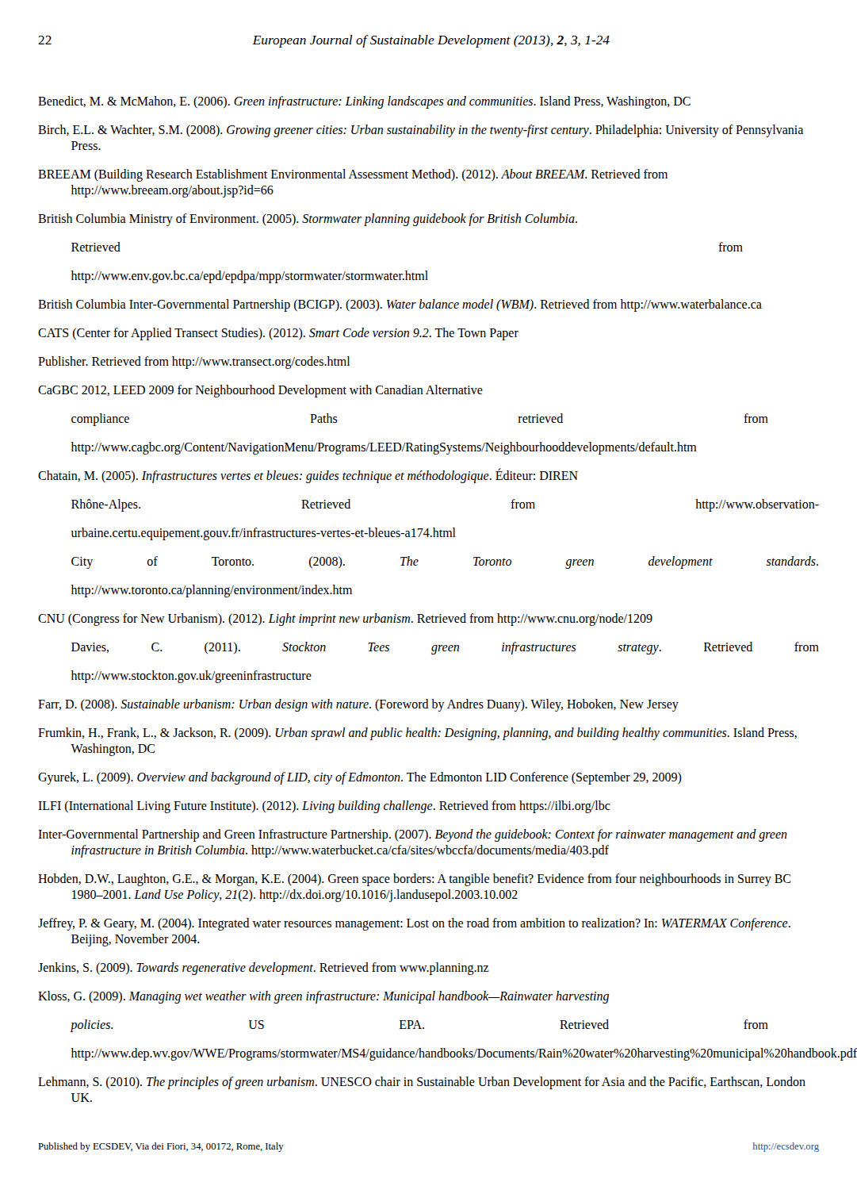22 European Journal of Sustainable Development (2013), 2, 3, 1-24
Benedict, M. & McMahon, E. (2006). Green infrastructure: Linking landscapes and communities. Island Press, Washington, DC
Birch, E.L. & Wachter, S.M. (2008). Growing greener cities: Urban sustainability in the twenty-first century. Philadelphia: University of Pennsylvania Press.
BREEAM (Building Research Establishment Environmental Assessment Method). (2012). About BREEAM. Retrieved from http://www.breeam.org/about.jsp?id=66
British Columbia Ministry of Environment. (2005). Stormwater planning guidebook for British Columbia.
Retrieved from
http://www.env.gov.bc.ca/epd/epdpa/mpp/stormwater/stormwater.html
British Columbia Inter-Governmental Partnership (BCIGP). (2003). Water balance model (WBM). Retrieved from http://www.waterbalance.ca
CATS (Center for Applied Transect Studies). (2012). Smart Code version 9.2. The Town Paper
Publisher. Retrieved from http://www.transect.org/codes.html
CaGBC 2012, LEED 2009 for Neighbourhood Development with Canadian Alternative
compliance Paths retrieved from
http://www.cagbc.org/Content/NavigationMenu/Programs/LEED/RatingSystems/Neighbourhooddevelopments/default.htm
Chatain, M. (2005). Infrastructures vertes et bleues: guides technique et méthodologique. Éditeur: DIREN
Rhône-Alpes. Retrieved from http://www.observation-
urbaine.certu.equipement.gouv.fr/infrastructures-vertes-et-bleues-a174.html
City of Toronto.(2008). The Toronto green development standards.
http://www.toronto.ca/planning/environment/index.htm
CNU (Congress for New Urbanism). (2012). Light imprint new urbanism. Retrieved from http://www.cnu.org/node/1209
Davies, C.(2011). Stockton Tees green infrastructures strategy. Retrieved from
http://www.stockton.gov.uk/greeninfrastructure
Farr, D. (2008). Sustainable urbanism: Urban design with nature. (Foreword by Andres Duany). Wiley, Hoboken, New Jersey
Frumkin, H., Frank, L., & Jackson, R. (2009). Urban sprawl and public health: Designing, planning, and building healthy communities. Island Press, Washington, DC
Gyurek, L. (2009). Overview and background of LID, city of Edmonton. The Edmonton LID Conference (September 29, 2009)
ILFI (International Living Future Institute). (2012). Living building challenge. Retrieved from https://ilbi.org/lbc
Inter-Governmental Partnership and Green Infrastructure Partnership. (2007). Beyond the guidebook: Context for rainwater management and green infrastructure in British Columbia. http://www.waterbucket.ca/cfa/sites/wbccfa/documents/media/403.pdf
Hobden, D.W., Laughton, G.E., & Morgan, K.E. (2004). Green space borders: A tangible benefit? Evidence from four neighbourhoods in Surrey BC 1980–2001. Land Use Policy, 21(2). http://dx.doi.org/10.1016/j.landusepol.2003.10.002
Jeffrey, P. & Geary, M. (2004). Integrated water resources management: Lost on the road from ambition to realization? In: WATERMAX Conference. Beijing, November 2004.
Jenkins, S. (2009). Towards regenerative development. Retrieved from www.planning.nz
Kloss, G. (2009). Managing wet weather with green infrastructure: Municipal handbook—Rainwater harvesting
policies. US EPA. Retrieved from
http://www.dep.wv.gov/WWE/Programs/stormwater/MS4/guidance/handbooks/Documents/Rain%20water%20harvesting%20municipal%20handbook.pdf
Lehmann, S. (2010). The principles of green urbanism. UNESCO chair in Sustainable Urban Development for Asia and the Pacific, Earthscan, London UK.
Published by ECSDEV, Via dei Fiori, 34, 00172, Rome, Italy http://ecsdev.org